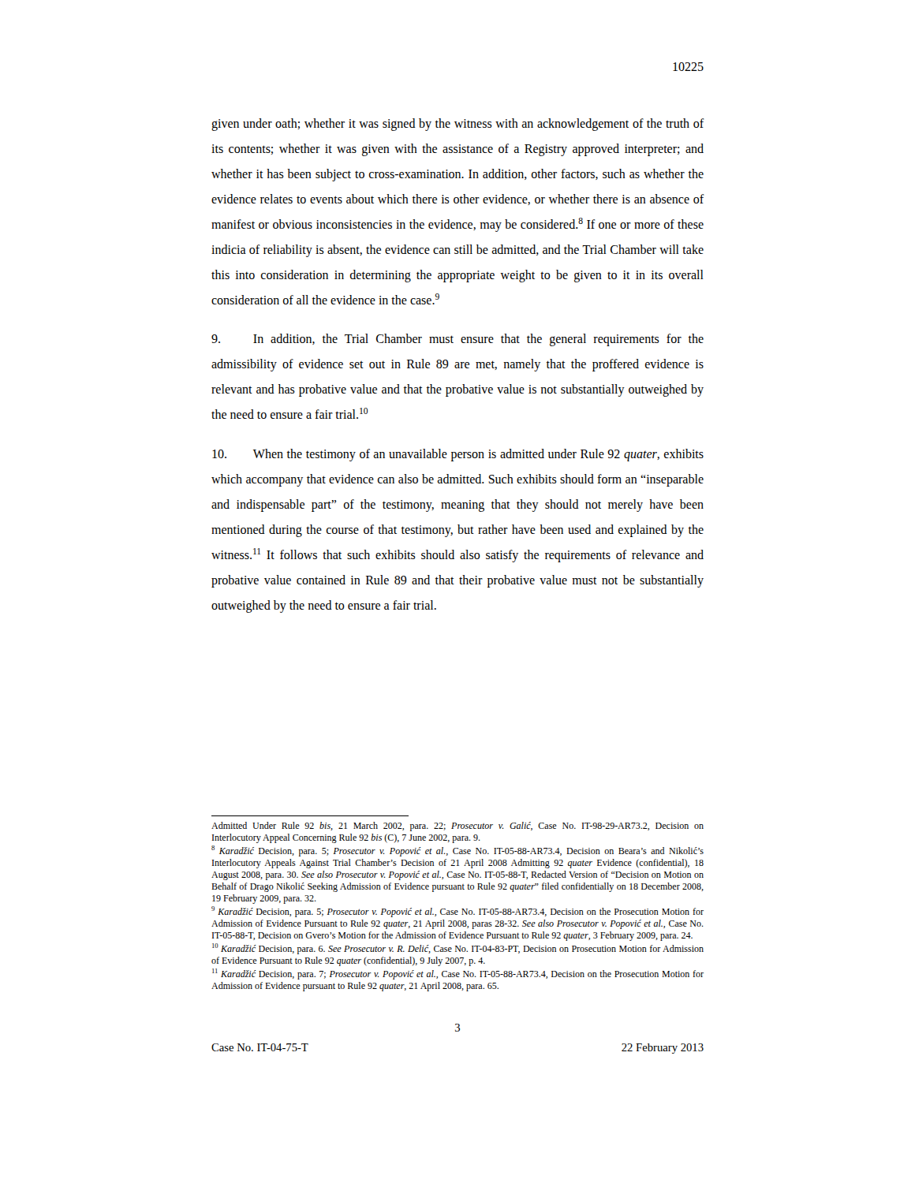10225
given under oath; whether it was signed by the witness with an acknowledgement of the truth of its contents; whether it was given with the assistance of a Registry approved interpreter; and whether it has been subject to cross-examination. In addition, other factors, such as whether the evidence relates to events about which there is other evidence, or whether there is an absence of manifest or obvious inconsistencies in the evidence, may be considered.8 If one or more of these indicia of reliability is absent, the evidence can still be admitted, and the Trial Chamber will take this into consideration in determining the appropriate weight to be given to it in its overall consideration of all the evidence in the case.9
9. In addition, the Trial Chamber must ensure that the general requirements for the admissibility of evidence set out in Rule 89 are met, namely that the proffered evidence is relevant and has probative value and that the probative value is not substantially outweighed by the need to ensure a fair trial.10
10. When the testimony of an unavailable person is admitted under Rule 92 quater, exhibits which accompany that evidence can also be admitted. Such exhibits should form an “inseparable and indispensable part” of the testimony, meaning that they should not merely have been mentioned during the course of that testimony, but rather have been used and explained by the witness.11 It follows that such exhibits should also satisfy the requirements of relevance and probative value contained in Rule 89 and that their probative value must not be substantially outweighed by the need to ensure a fair trial.
Admitted Under Rule 92 bis, 21 March 2002, para. 22; Prosecutor v. Galić, Case No. IT-98-29-AR73.2, Decision on Interlocutory Appeal Concerning Rule 92 bis (C), 7 June 2002, para. 9.
8 Karadžić Decision, para. 5; Prosecutor v. Popović et al., Case No. IT-05-88-AR73.4, Decision on Beara’s and Nikolić’s Interlocutory Appeals Against Trial Chamber’s Decision of 21 April 2008 Admitting 92 quater Evidence (confidential), 18 August 2008, para. 30. See also Prosecutor v. Popović et al., Case No. IT-05-88-T, Redacted Version of “Decision on Motion on Behalf of Drago Nikolić Seeking Admission of Evidence pursuant to Rule 92 quater” filed confidentially on 18 December 2008, 19 February 2009, para. 32.
9 Karadžić Decision, para. 5; Prosecutor v. Popović et al., Case No. IT-05-88-AR73.4, Decision on the Prosecution Motion for Admission of Evidence Pursuant to Rule 92 quater, 21 April 2008, paras 28-32. See also Prosecutor v. Popović et al., Case No. IT-05-88-T, Decision on Gvero’s Motion for the Admission of Evidence Pursuant to Rule 92 quater, 3 February 2009, para. 24.
10 Karadžić Decision, para. 6. See Prosecutor v. R. Delić, Case No. IT-04-83-PT, Decision on Prosecution Motion for Admission of Evidence Pursuant to Rule 92 quater (confidential), 9 July 2007, p. 4.
11 Karadžić Decision, para. 7; Prosecutor v. Popović et al., Case No. IT-05-88-AR73.4, Decision on the Prosecution Motion for Admission of Evidence pursuant to Rule 92 quater, 21 April 2008, para. 65.
3
Case No. IT-04-75-T 22 February 2013